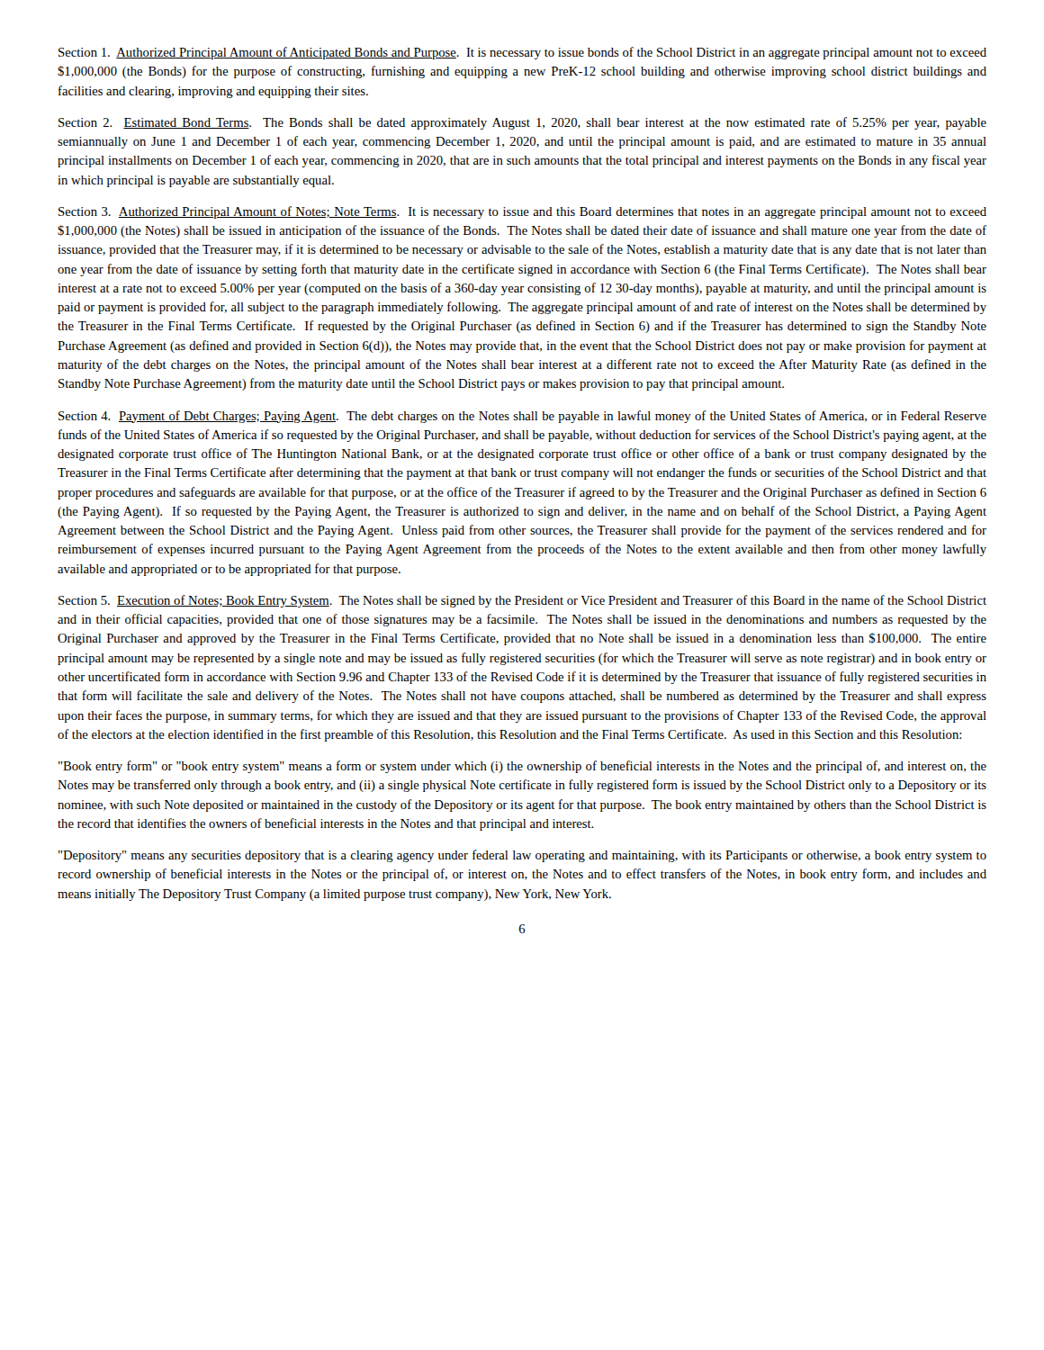Section 1. Authorized Principal Amount of Anticipated Bonds and Purpose. It is necessary to issue bonds of the School District in an aggregate principal amount not to exceed $1,000,000 (the Bonds) for the purpose of constructing, furnishing and equipping a new PreK-12 school building and otherwise improving school district buildings and facilities and clearing, improving and equipping their sites.
Section 2. Estimated Bond Terms. The Bonds shall be dated approximately August 1, 2020, shall bear interest at the now estimated rate of 5.25% per year, payable semiannually on June 1 and December 1 of each year, commencing December 1, 2020, and until the principal amount is paid, and are estimated to mature in 35 annual principal installments on December 1 of each year, commencing in 2020, that are in such amounts that the total principal and interest payments on the Bonds in any fiscal year in which principal is payable are substantially equal.
Section 3. Authorized Principal Amount of Notes; Note Terms. It is necessary to issue and this Board determines that notes in an aggregate principal amount not to exceed $1,000,000 (the Notes) shall be issued in anticipation of the issuance of the Bonds. The Notes shall be dated their date of issuance and shall mature one year from the date of issuance, provided that the Treasurer may, if it is determined to be necessary or advisable to the sale of the Notes, establish a maturity date that is any date that is not later than one year from the date of issuance by setting forth that maturity date in the certificate signed in accordance with Section 6 (the Final Terms Certificate). The Notes shall bear interest at a rate not to exceed 5.00% per year (computed on the basis of a 360-day year consisting of 12 30-day months), payable at maturity, and until the principal amount is paid or payment is provided for, all subject to the paragraph immediately following. The aggregate principal amount of and rate of interest on the Notes shall be determined by the Treasurer in the Final Terms Certificate. If requested by the Original Purchaser (as defined in Section 6) and if the Treasurer has determined to sign the Standby Note Purchase Agreement (as defined and provided in Section 6(d)), the Notes may provide that, in the event that the School District does not pay or make provision for payment at maturity of the debt charges on the Notes, the principal amount of the Notes shall bear interest at a different rate not to exceed the After Maturity Rate (as defined in the Standby Note Purchase Agreement) from the maturity date until the School District pays or makes provision to pay that principal amount.
Section 4. Payment of Debt Charges; Paying Agent. The debt charges on the Notes shall be payable in lawful money of the United States of America, or in Federal Reserve funds of the United States of America if so requested by the Original Purchaser, and shall be payable, without deduction for services of the School District's paying agent, at the designated corporate trust office of The Huntington National Bank, or at the designated corporate trust office or other office of a bank or trust company designated by the Treasurer in the Final Terms Certificate after determining that the payment at that bank or trust company will not endanger the funds or securities of the School District and that proper procedures and safeguards are available for that purpose, or at the office of the Treasurer if agreed to by the Treasurer and the Original Purchaser as defined in Section 6 (the Paying Agent). If so requested by the Paying Agent, the Treasurer is authorized to sign and deliver, in the name and on behalf of the School District, a Paying Agent Agreement between the School District and the Paying Agent. Unless paid from other sources, the Treasurer shall provide for the payment of the services rendered and for reimbursement of expenses incurred pursuant to the Paying Agent Agreement from the proceeds of the Notes to the extent available and then from other money lawfully available and appropriated or to be appropriated for that purpose.
Section 5. Execution of Notes; Book Entry System. The Notes shall be signed by the President or Vice President and Treasurer of this Board in the name of the School District and in their official capacities, provided that one of those signatures may be a facsimile. The Notes shall be issued in the denominations and numbers as requested by the Original Purchaser and approved by the Treasurer in the Final Terms Certificate, provided that no Note shall be issued in a denomination less than $100,000. The entire principal amount may be represented by a single note and may be issued as fully registered securities (for which the Treasurer will serve as note registrar) and in book entry or other uncertificated form in accordance with Section 9.96 and Chapter 133 of the Revised Code if it is determined by the Treasurer that issuance of fully registered securities in that form will facilitate the sale and delivery of the Notes. The Notes shall not have coupons attached, shall be numbered as determined by the Treasurer and shall express upon their faces the purpose, in summary terms, for which they are issued and that they are issued pursuant to the provisions of Chapter 133 of the Revised Code, the approval of the electors at the election identified in the first preamble of this Resolution, this Resolution and the Final Terms Certificate. As used in this Section and this Resolution:
"Book entry form" or "book entry system" means a form or system under which (i) the ownership of beneficial interests in the Notes and the principal of, and interest on, the Notes may be transferred only through a book entry, and (ii) a single physical Note certificate in fully registered form is issued by the School District only to a Depository or its nominee, with such Note deposited or maintained in the custody of the Depository or its agent for that purpose. The book entry maintained by others than the School District is the record that identifies the owners of beneficial interests in the Notes and that principal and interest.
"Depository" means any securities depository that is a clearing agency under federal law operating and maintaining, with its Participants or otherwise, a book entry system to record ownership of beneficial interests in the Notes or the principal of, or interest on, the Notes and to effect transfers of the Notes, in book entry form, and includes and means initially The Depository Trust Company (a limited purpose trust company), New York, New York.
6